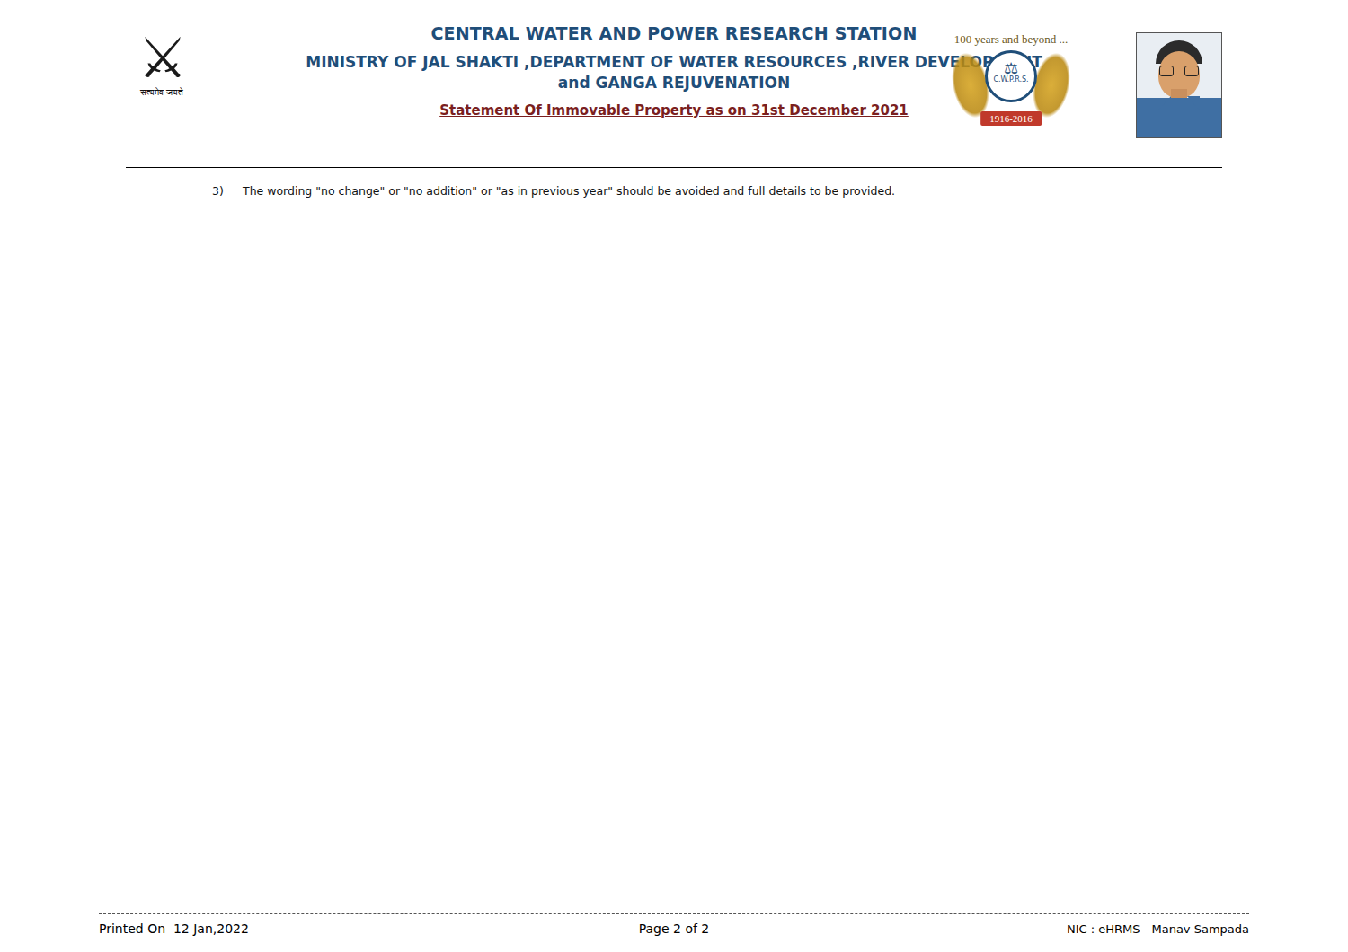⚔
सत्यमेव जयते
CENTRAL WATER AND POWER RESEARCH STATION
MINISTRY OF JAL SHAKTI ,DEPARTMENT OF WATER RESOURCES ,RIVER DEVELOPMENT and GANGA REJUVENATION
Statement Of Immovable Property as on 31st December 2021
100 years and beyond ...
⚖ C.W.P.R.S.
1916-2016
3)
The wording "no change" or "no addition" or "as in previous year" should be avoided and full details to be provided.
Printed On 12 Jan,2022
Page 2 of 2
NIC : eHRMS - Manav Sampada